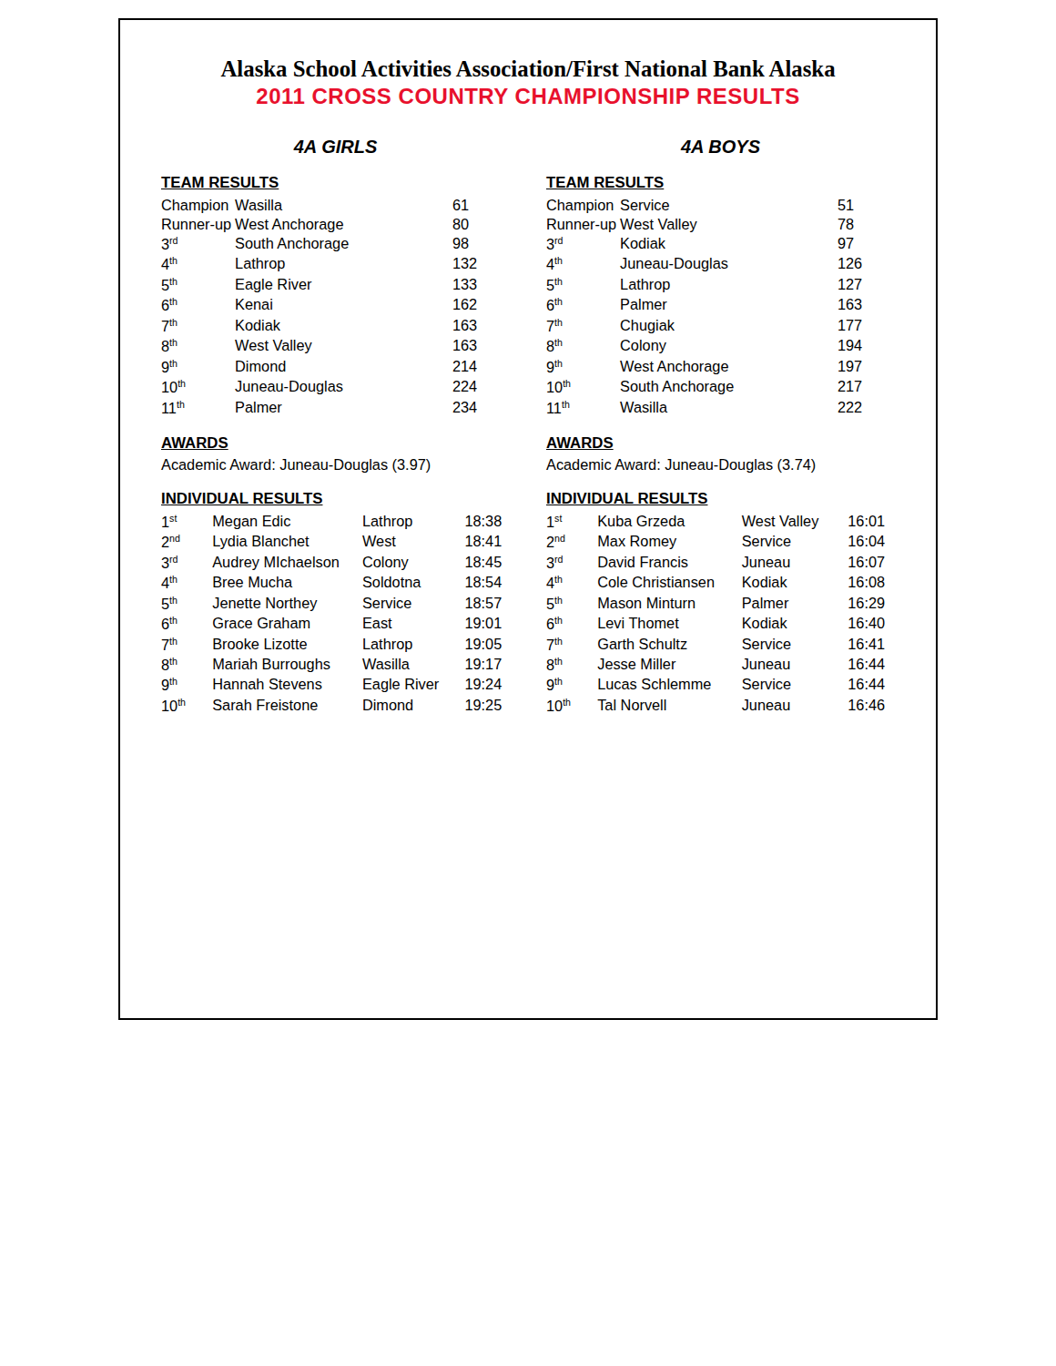Alaska School Activities Association/First National Bank Alaska
2011 CROSS COUNTRY CHAMPIONSHIP RESULTS
4A GIRLS
TEAM RESULTS
| Champion | Wasilla | 61 |
| Runner-up | West Anchorage | 80 |
| 3 rd | South Anchorage | 98 |
| 4 th | Lathrop | 132 |
| 5 th | Eagle River | 133 |
| 6 th | Kenai | 162 |
| 7 th | Kodiak | 163 |
| 8 th | West Valley | 163 |
| 9 th | Dimond | 214 |
| 10 th | Juneau-Douglas | 224 |
| 11 th | Palmer | 234 |
AWARDS
Academic Award: Juneau-Douglas (3.97)
INDIVIDUAL RESULTS
| 1 st | Megan Edic | Lathrop | 18:38 |
| 2 nd | Lydia Blanchet | West | 18:41 |
| 3 rd | Audrey MIchaelson | Colony | 18:45 |
| 4 th | Bree Mucha | Soldotna | 18:54 |
| 5 th | Jenette Northey | Service | 18:57 |
| 6 th | Grace Graham | East | 19:01 |
| 7 th | Brooke Lizotte | Lathrop | 19:05 |
| 8 th | Mariah Burroughs | Wasilla | 19:17 |
| 9 th | Hannah Stevens | Eagle River | 19:24 |
| 10 th | Sarah Freistone | Dimond | 19:25 |
4A BOYS
TEAM RESULTS
| Champion | Service | 51 |
| Runner-up | West Valley | 78 |
| 3 rd | Kodiak | 97 |
| 4 th | Juneau-Douglas | 126 |
| 5 th | Lathrop | 127 |
| 6 th | Palmer | 163 |
| 7 th | Chugiak | 177 |
| 8 th | Colony | 194 |
| 9 th | West Anchorage | 197 |
| 10 th | South Anchorage | 217 |
| 11 th | Wasilla | 222 |
AWARDS
Academic Award: Juneau-Douglas (3.74)
INDIVIDUAL RESULTS
| 1 st | Kuba Grzeda | West Valley | 16:01 |
| 2 nd | Max Romey | Service | 16:04 |
| 3 rd | David Francis | Juneau | 16:07 |
| 4 th | Cole Christiansen | Kodiak | 16:08 |
| 5 th | Mason Minturn | Palmer | 16:29 |
| 6 th | Levi Thomet | Kodiak | 16:40 |
| 7 th | Garth Schultz | Service | 16:41 |
| 8 th | Jesse Miller | Juneau | 16:44 |
| 9 th | Lucas Schlemme | Service | 16:44 |
| 10 th | Tal Norvell | Juneau | 16:46 |